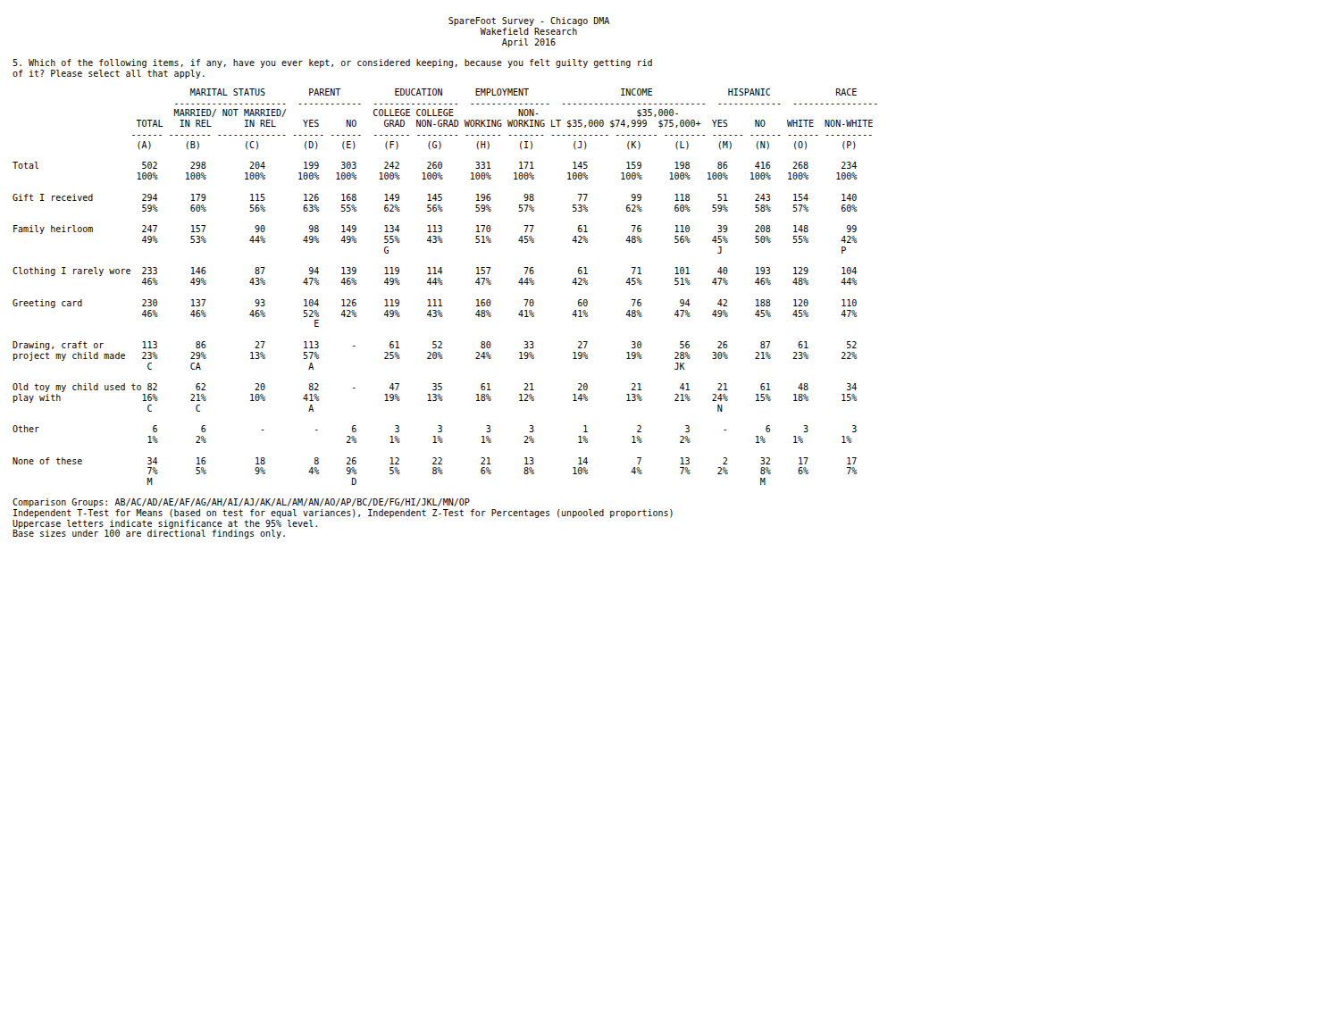SpareFoot Survey - Chicago DMA
                                                                                       Wakefield Research
                                                                                           April 2016

5. Which of the following items, if any, have you ever kept, or considered keeping, because you felt guilty getting rid
of it? Please select all that apply.
                                 MARITAL STATUS        PARENT          EDUCATION      EMPLOYMENT                 INCOME              HISPANIC            RACE
                              ---------------------  ------------  ----------------  ---------------  ---------------------------  ------------  ----------------
                              MARRIED/ NOT MARRIED/                COLLEGE COLLEGE            NON-                  $35,000-
                       TOTAL   IN REL      IN REL     YES     NO     GRAD  NON-GRAD WORKING WORKING LT $35,000 $74,999  $75,000+  YES     NO    WHITE  NON-WHITE
                      ------ -------- ------------- ------ ------  ------- -------- ------- ------- ----------- -------- -------- ------ ------ ------ ---------
                       (A)      (B)        (C)        (D)    (E)     (F)     (G)      (H)     (I)       (J)       (K)      (L)     (M)    (N)    (O)      (P)

Total                   502      298        204       199    303     242     260      331     171       145       159      198     86     416    268      234
                       100%     100%       100%      100%   100%    100%    100%     100%    100%      100%      100%     100%   100%    100%   100%     100%

Gift I received         294      179        115       126    168     149     145      196      98        77        99      118     51     243    154      140
                        59%      60%        56%       63%    55%     62%     56%      59%     57%       53%       62%      60%    59%     58%    57%      60%

Family heirloom         247      157         90        98    149     134     113      170      77        61        76      110     39     208    148       99
                        49%      53%        44%       49%    49%     55%     43%      51%     45%       42%       48%      56%    45%     50%    55%      42%
                                                                     G                                                             J                      P

Clothing I rarely wore  233      146         87        94    139     119     114      157      76        61        71      101     40     193    129      104
                        46%      49%        43%       47%    46%     49%     44%      47%     44%       42%       45%      51%    47%     46%    48%      44%

Greeting card           230      137         93       104    126     119     111      160      70        60        76       94     42     188    120      110
                        46%      46%        46%       52%    42%     49%     43%      48%     41%       41%       48%      47%    49%     45%    45%      47%
                                                        E

Drawing, craft or       113       86         27       113      -      61      52       80      33        27        30       56     26      87     61       52
project my child made   23%      29%        13%       57%            25%     20%      24%     19%       19%       19%      28%    30%     21%    23%      22%
                         C       CA                    A                                                                   JK

Old toy my child used to 82       62         20        82      -      47      35       61      21        20        21       41     21      61     48       34
play with               16%      21%        10%       41%            19%     13%      18%     12%       14%       13%      21%    24%     15%    18%      15%
                         C        C                    A                                                                           N

Other                     6        6          -         -      6       3       3        3       3         1         2        3      -       6      3        3
                         1%       2%                          2%      1%      1%       1%      2%        1%        1%       2%            1%     1%       1%

None of these            34       16         18         8     26      12      22       21      13        14         7       13      2      32     17       17
                         7%       5%         9%        4%     9%      5%      8%       6%      8%       10%        4%       7%     2%      8%     6%       7%
                         M                                     D                                                                           M
Comparison Groups: AB/AC/AD/AE/AF/AG/AH/AI/AJ/AK/AL/AM/AN/AO/AP/BC/DE/FG/HI/JKL/MN/OP
Independent T-Test for Means (based on test for equal variances), Independent Z-Test for Percentages (unpooled proportions)
Uppercase letters indicate significance at the 95% level.
Base sizes under 100 are directional findings only.